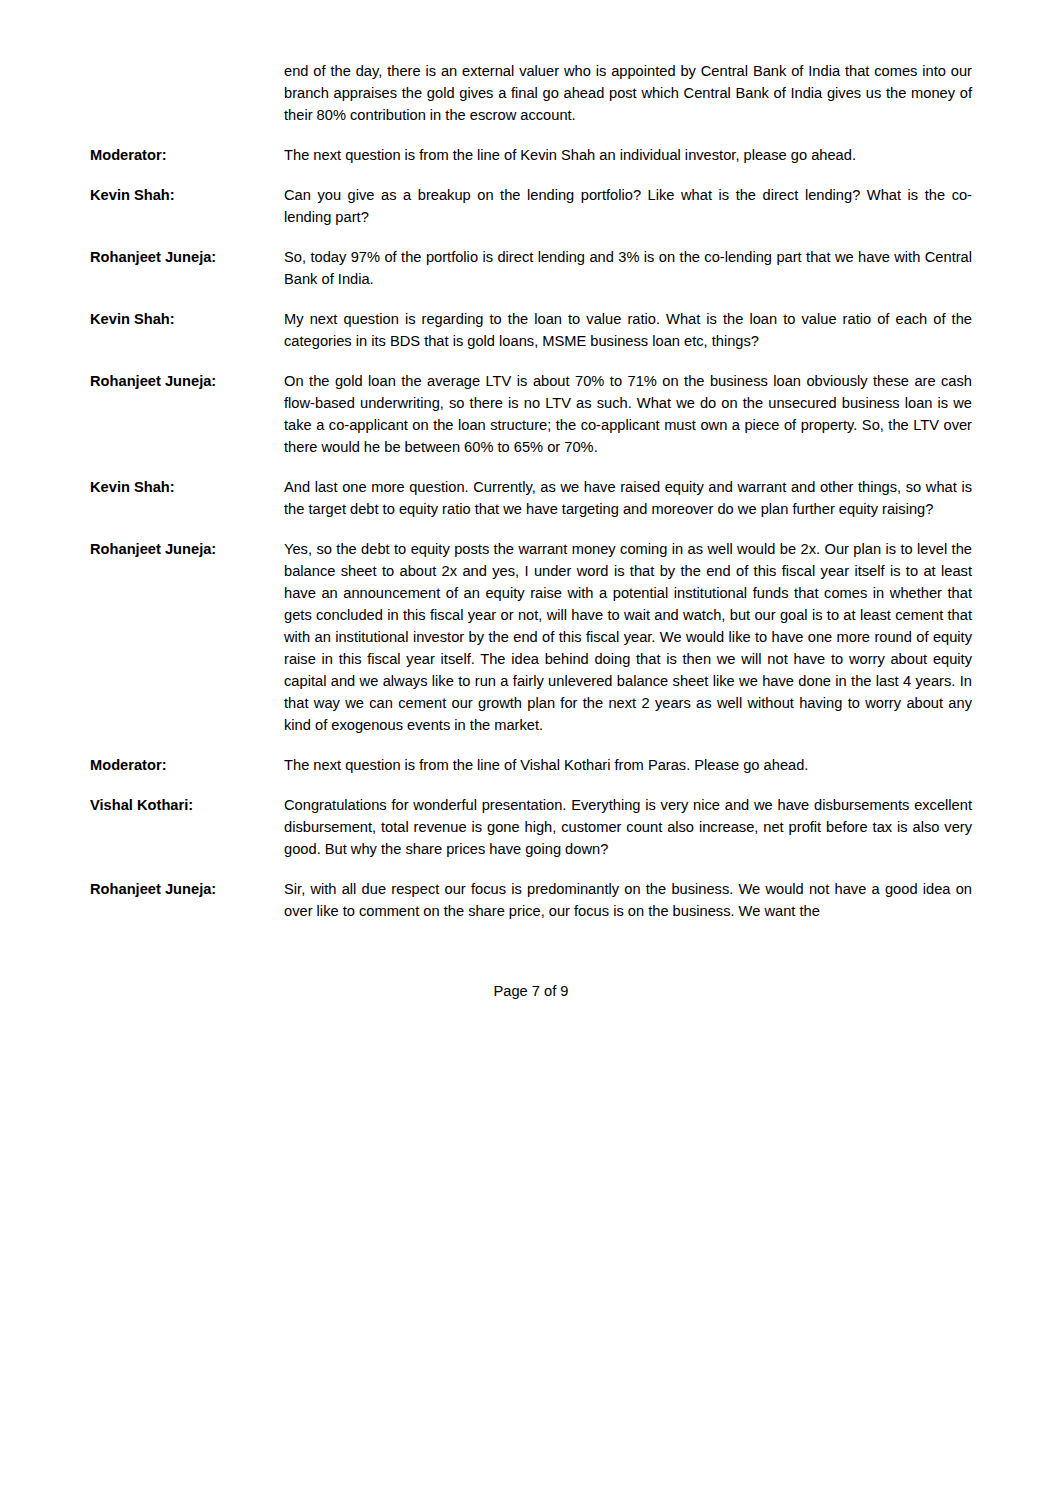| | end of the day, there is an external valuer who is appointed by Central Bank of India that comes into our branch appraises the gold gives a final go ahead post which Central Bank of India gives us the money of their 80% contribution in the escrow account. |
| Moderator: | The next question is from the line of Kevin Shah an individual investor, please go ahead. |
| Kevin Shah: | Can you give as a breakup on the lending portfolio? Like what is the direct lending? What is the co-lending part? |
| Rohanjeet Juneja: | So, today 97% of the portfolio is direct lending and 3% is on the co-lending part that we have with Central Bank of India. |
| Kevin Shah: | My next question is regarding to the loan to value ratio. What is the loan to value ratio of each of the categories in its BDS that is gold loans, MSME business loan etc, things? |
| Rohanjeet Juneja: | On the gold loan the average LTV is about 70% to 71% on the business loan obviously these are cash flow-based underwriting, so there is no LTV as such. What we do on the unsecured business loan is we take a co-applicant on the loan structure; the co-applicant must own a piece of property. So, the LTV over there would he be between 60% to 65% or 70%. |
| Kevin Shah: | And last one more question. Currently, as we have raised equity and warrant and other things, so what is the target debt to equity ratio that we have targeting and moreover do we plan further equity raising? |
| Rohanjeet Juneja: | Yes, so the debt to equity posts the warrant money coming in as well would be 2x. Our plan is to level the balance sheet to about 2x and yes, I under word is that by the end of this fiscal year itself is to at least have an announcement of an equity raise with a potential institutional funds that comes in whether that gets concluded in this fiscal year or not, will have to wait and watch, but our goal is to at least cement that with an institutional investor by the end of this fiscal year. We would like to have one more round of equity raise in this fiscal year itself. The idea behind doing that is then we will not have to worry about equity capital and we always like to run a fairly unlevered balance sheet like we have done in the last 4 years. In that way we can cement our growth plan for the next 2 years as well without having to worry about any kind of exogenous events in the market. |
| Moderator: | The next question is from the line of Vishal Kothari from Paras. Please go ahead. |
| Vishal Kothari: | Congratulations for wonderful presentation. Everything is very nice and we have disbursements excellent disbursement, total revenue is gone high, customer count also increase, net profit before tax is also very good. But why the share prices have going down? |
| Rohanjeet Juneja: | Sir, with all due respect our focus is predominantly on the business. We would not have a good idea on over like to comment on the share price, our focus is on the business. We want the |
Page 7 of 9